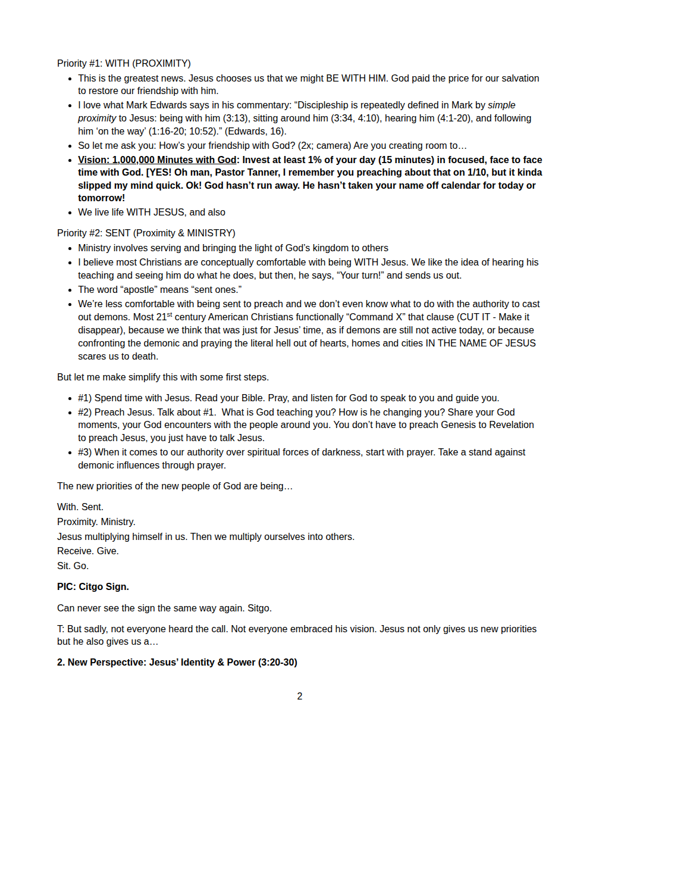Priority #1: WITH (PROXIMITY)
This is the greatest news. Jesus chooses us that we might BE WITH HIM. God paid the price for our salvation to restore our friendship with him.
I love what Mark Edwards says in his commentary: “Discipleship is repeatedly defined in Mark by simple proximity to Jesus: being with him (3:13), sitting around him (3:34, 4:10), hearing him (4:1-20), and following him ‘on the way’ (1:16-20; 10:52).” (Edwards, 16).
So let me ask you: How’s your friendship with God? (2x; camera) Are you creating room to…
Vision: 1,000,000 Minutes with God: Invest at least 1% of your day (15 minutes) in focused, face to face time with God. [YES! Oh man, Pastor Tanner, I remember you preaching about that on 1/10, but it kinda slipped my mind quick. Ok! God hasn’t run away. He hasn’t taken your name off calendar for today or tomorrow!
We live life WITH JESUS, and also
Priority #2: SENT (Proximity & MINISTRY)
Ministry involves serving and bringing the light of God’s kingdom to others
I believe most Christians are conceptually comfortable with being WITH Jesus. We like the idea of hearing his teaching and seeing him do what he does, but then, he says, “Your turn!” and sends us out.
The word “apostle” means “sent ones.”
We’re less comfortable with being sent to preach and we don’t even know what to do with the authority to cast out demons. Most 21st century American Christians functionally “Command X” that clause (CUT IT - Make it disappear), because we think that was just for Jesus’ time, as if demons are still not active today, or because confronting the demonic and praying the literal hell out of hearts, homes and cities IN THE NAME OF JESUS scares us to death.
But let me make simplify this with some first steps.
#1) Spend time with Jesus. Read your Bible. Pray, and listen for God to speak to you and guide you.
#2) Preach Jesus. Talk about #1. What is God teaching you? How is he changing you? Share your God moments, your God encounters with the people around you. You don’t have to preach Genesis to Revelation to preach Jesus, you just have to talk Jesus.
#3) When it comes to our authority over spiritual forces of darkness, start with prayer. Take a stand against demonic influences through prayer.
The new priorities of the new people of God are being…
With. Sent.
Proximity. Ministry.
Jesus multiplying himself in us. Then we multiply ourselves into others.
Receive. Give.
Sit. Go.
PIC: Citgo Sign.
Can never see the sign the same way again. Sitgo.
T: But sadly, not everyone heard the call. Not everyone embraced his vision. Jesus not only gives us new priorities but he also gives us a…
2. New Perspective: Jesus’ Identity & Power (3:20-30)
2